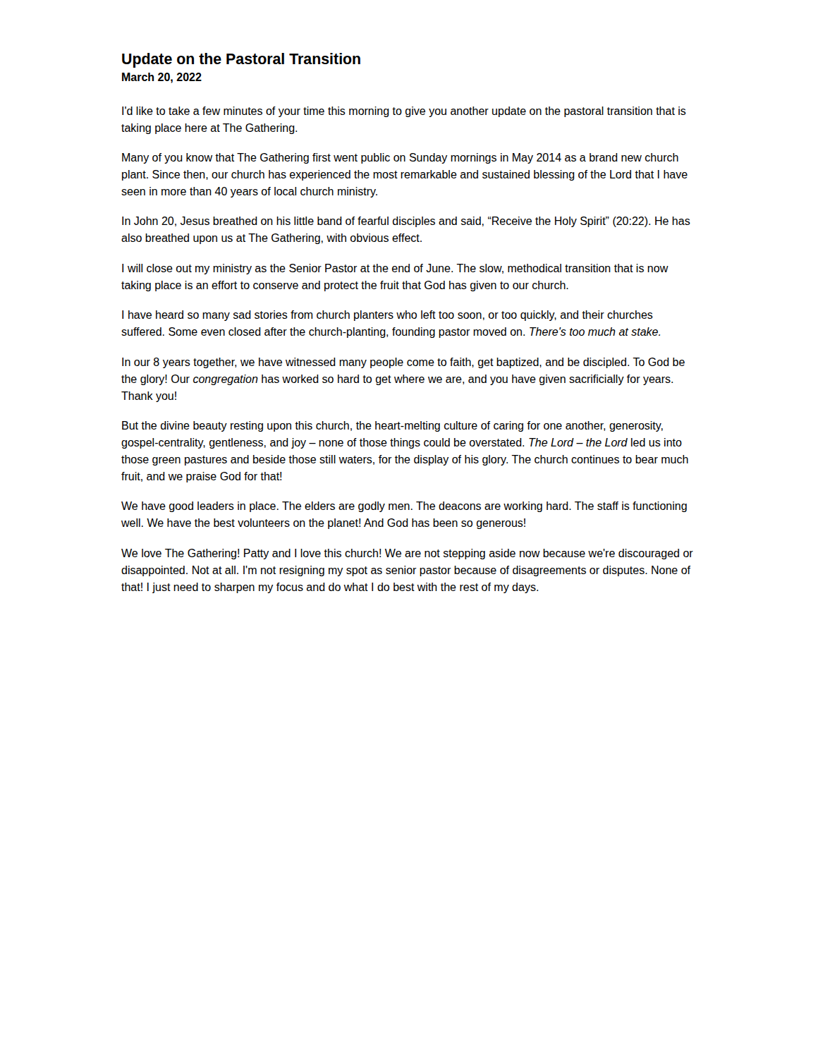Update on the Pastoral Transition
March 20, 2022
I'd like to take a few minutes of your time this morning to give you another update on the pastoral transition that is taking place here at The Gathering.
Many of you know that The Gathering first went public on Sunday mornings in May 2014 as a brand new church plant. Since then, our church has experienced the most remarkable and sustained blessing of the Lord that I have seen in more than 40 years of local church ministry.
In John 20, Jesus breathed on his little band of fearful disciples and said, “Receive the Holy Spirit” (20:22). He has also breathed upon us at The Gathering, with obvious effect.
I will close out my ministry as the Senior Pastor at the end of June. The slow, methodical transition that is now taking place is an effort to conserve and protect the fruit that God has given to our church.
I have heard so many sad stories from church planters who left too soon, or too quickly, and their churches suffered. Some even closed after the church-planting, founding pastor moved on. There's too much at stake.
In our 8 years together, we have witnessed many people come to faith, get baptized, and be discipled. To God be the glory! Our congregation has worked so hard to get where we are, and you have given sacrificially for years. Thank you!
But the divine beauty resting upon this church, the heart-melting culture of caring for one another, generosity, gospel-centrality, gentleness, and joy – none of those things could be overstated. The Lord – the Lord led us into those green pastures and beside those still waters, for the display of his glory. The church continues to bear much fruit, and we praise God for that!
We have good leaders in place. The elders are godly men. The deacons are working hard. The staff is functioning well. We have the best volunteers on the planet! And God has been so generous!
We love The Gathering! Patty and I love this church! We are not stepping aside now because we're discouraged or disappointed. Not at all. I'm not resigning my spot as senior pastor because of disagreements or disputes. None of that! I just need to sharpen my focus and do what I do best with the rest of my days.